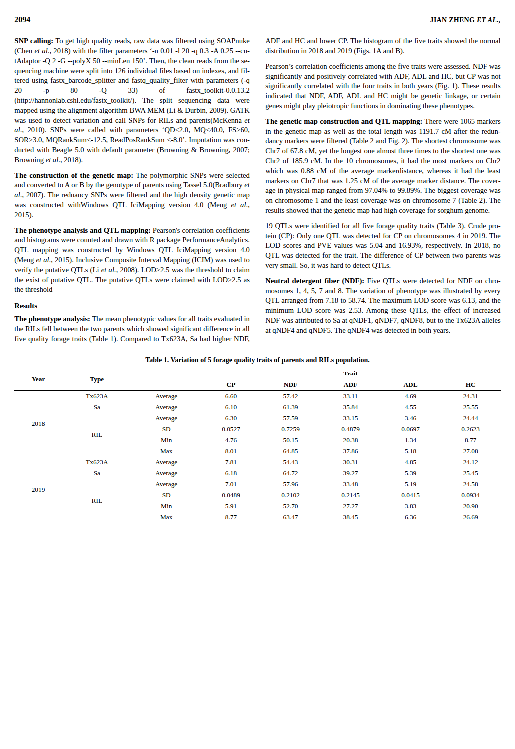2094 JIAN ZHENG ET AL.,
SNP calling: To get high quality reads, raw data was filtered using SOAPnuke (Chen et al., 2018) with the filter parameters ‘-n 0.01 -l 20 -q 0.3 -A 0.25 --cutAdaptor -Q 2 -G --polyX 50 --minLen 150’. Then, the clean reads from the sequencing machine were split into 126 individual files based on indexes, and filtered using fastx_barcode_splitter and fastq_quality_filter with parameters (-q 20 -p 80 -Q 33) of fastx_toolkit-0.0.13.2 (http://hannonlab.cshl.edu/fastx_toolkit/). The split sequencing data were mapped using the alignment algorithm BWA MEM (Li & Durbin, 2009). GATK was used to detect variation and call SNPs for RILs and parents(McKenna et al., 2010). SNPs were called with parameters ‘QD<2.0, MQ<40.0, FS>60, SOR>3.0, MQRankSum<-12.5, ReadPosRankSum <-8.0’. Imputation was conducted with Beagle 5.0 with default parameter (Browning & Browning, 2007; Browning et al., 2018).
The construction of the genetic map: The polymorphic SNPs were selected and converted to A or B by the genotype of parents using Tassel 5.0(Bradbury et al., 2007). The reduancy SNPs were filtered and the high density genetic map was constructed withWindows QTL IciMapping version 4.0 (Meng et al., 2015).
The phenotype analysis and QTL mapping: Pearson's correlation coefficients and histograms were counted and drawn with R package PerformanceAnalytics. QTL mapping was constructed by Windows QTL IciMapping version 4.0 (Meng et al., 2015). Inclusive Composite Interval Mapping (ICIM) was used to verify the putative QTLs (Li et al., 2008). LOD>2.5 was the threshold to claim the exist of putative QTL. The putative QTLs were claimed with LOD>2.5 as the threshold
Results
The phenotype analysis: The mean phenotypic values for all traits evaluated in the RILs fell between the two parents which showed significant difference in all five quality forage traits (Table 1). Compared to Tx623A, Sa had higher NDF, ADF and HC and lower CP. The histogram of the five traits showed the normal distribution in 2018 and 2019 (Figs. 1A and B).
Pearson’s correlation coefficients among the five traits were assessed. NDF was significantly and positively correlated with ADF, ADL and HC, but CP was not significantly correlated with the four traits in both years (Fig. 1). These results indicated that NDF, ADF, ADL and HC might be genetic linkage, or certain genes might play pleiotropic functions in dominating these phenotypes.
The genetic map construction and QTL mapping: There were 1065 markers in the genetic map as well as the total length was 1191.7 cM after the redundancy markers were filtered (Table 2 and Fig. 2). The shortest chromosome was Chr7 of 67.8 cM, yet the longest one almost three times to the shortest one was Chr2 of 185.9 cM. In the 10 chromosomes, it had the most markers on Chr2 which was 0.88 cM of the average markerdistance, whereas it had the least markers on Chr7 that was 1.25 cM of the average marker distance. The coverage in physical map ranged from 97.04% to 99.89%. The biggest coverage was on chromosome 1 and the least coverage was on chromosome 7 (Table 2). The results showed that the genetic map had high coverage for sorghum genome.
19 QTLs were identified for all five forage quality traits (Table 3). Crude protein (CP): Only one QTL was detected for CP on chromosomes 4 in 2019. The LOD scores and PVE values was 5.04 and 16.93%, respectively. In 2018, no QTL was detected for the trait. The difference of CP between two parents was very small. So, it was hard to detect QTLs.
Neutral detergent fiber (NDF): Five QTLs were detected for NDF on chromosomes 1, 4, 5, 7 and 8. The variation of phenotype was illustrated by every QTL arranged from 7.18 to 58.74. The maximum LOD score was 6.13, and the minimum LOD score was 2.53. Among these QTLs, the effect of increased NDF was attributed to Sa at qNDF1, qNDF7, qNDF8, but to the Tx623A alleles at qNDF4 and qNDF5. The qNDF4 was detected in both years.
Table 1. Variation of 5 forage quality traits of parents and RILs population.
| Year | Type | | Trait |
| --- | --- | --- | --- |
| CP | NDF | ADF | ADL | HC |
| 2018 | Tx623A | Average | 6.60 | 57.42 | 33.11 | 4.69 | 24.31 |
| Sa | Average | 6.10 | 61.39 | 35.84 | 4.55 | 25.55 |
| RIL | Average | 6.30 | 57.59 | 33.15 | 3.46 | 24.44 |
| SD | 0.0527 | 0.7259 | 0.4879 | 0.0697 | 0.2623 |
| Min | 4.76 | 50.15 | 20.38 | 1.34 | 8.77 |
| Max | 8.01 | 64.85 | 37.86 | 5.18 | 27.08 |
| 2019 | Tx623A | Average | 7.81 | 54.43 | 30.31 | 4.85 | 24.12 |
| Sa | Average | 6.18 | 64.72 | 39.27 | 5.39 | 25.45 |
| RIL | Average | 7.01 | 57.96 | 33.48 | 5.19 | 24.58 |
| SD | 0.0489 | 0.2102 | 0.2145 | 0.0415 | 0.0934 |
| Min | 5.91 | 52.70 | 27.27 | 3.83 | 20.90 |
| Max | 8.77 | 63.47 | 38.45 | 6.36 | 26.69 |